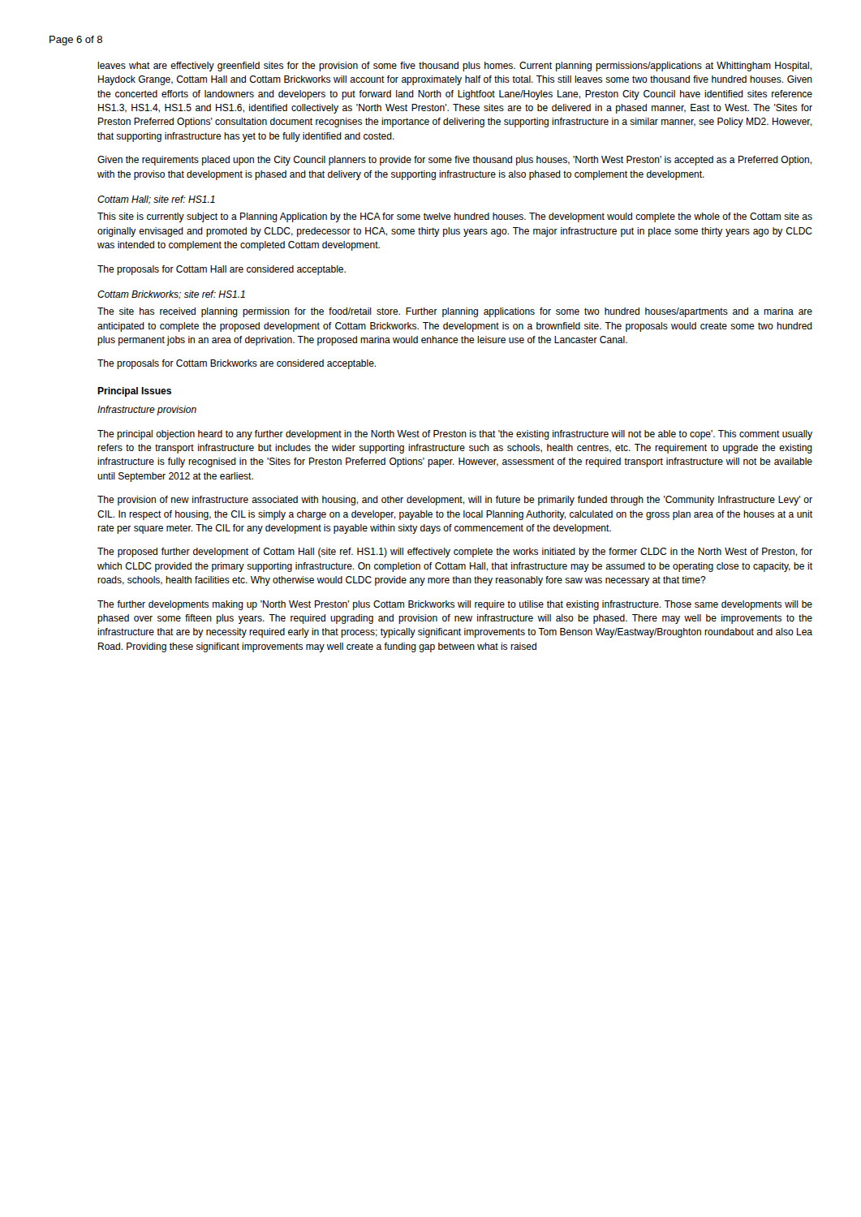Page 6 of 8
leaves what are effectively greenfield sites for the provision of some five thousand plus homes. Current planning permissions/applications at Whittingham Hospital, Haydock Grange, Cottam Hall and Cottam Brickworks will account for approximately half of this total. This still leaves some two thousand five hundred houses. Given the concerted efforts of landowners and developers to put forward land North of Lightfoot Lane/Hoyles Lane, Preston City Council have identified sites reference HS1.3, HS1.4, HS1.5 and HS1.6, identified collectively as 'North West Preston'. These sites are to be delivered in a phased manner, East to West. The 'Sites for Preston Preferred Options' consultation document recognises the importance of delivering the supporting infrastructure in a similar manner, see Policy MD2. However, that supporting infrastructure has yet to be fully identified and costed.
Given the requirements placed upon the City Council planners to provide for some five thousand plus houses, 'North West Preston' is accepted as a Preferred Option, with the proviso that development is phased and that delivery of the supporting infrastructure is also phased to complement the development.
Cottam Hall; site ref: HS1.1
This site is currently subject to a Planning Application by the HCA for some twelve hundred houses. The development would complete the whole of the Cottam site as originally envisaged and promoted by CLDC, predecessor to HCA, some thirty plus years ago. The major infrastructure put in place some thirty years ago by CLDC was intended to complement the completed Cottam development.
The proposals for Cottam Hall are considered acceptable.
Cottam Brickworks; site ref: HS1.1
The site has received planning permission for the food/retail store. Further planning applications for some two hundred houses/apartments and a marina are anticipated to complete the proposed development of Cottam Brickworks. The development is on a brownfield site. The proposals would create some two hundred plus permanent jobs in an area of deprivation. The proposed marina would enhance the leisure use of the Lancaster Canal.
The proposals for Cottam Brickworks are considered acceptable.
Principal Issues
Infrastructure provision
The principal objection heard to any further development in the North West of Preston is that 'the existing infrastructure will not be able to cope'. This comment usually refers to the transport infrastructure but includes the wider supporting infrastructure such as schools, health centres, etc. The requirement to upgrade the existing infrastructure is fully recognised in the 'Sites for Preston Preferred Options' paper. However, assessment of the required transport infrastructure will not be available until September 2012 at the earliest.
The provision of new infrastructure associated with housing, and other development, will in future be primarily funded through the 'Community Infrastructure Levy' or CIL. In respect of housing, the CIL is simply a charge on a developer, payable to the local Planning Authority, calculated on the gross plan area of the houses at a unit rate per square meter. The CIL for any development is payable within sixty days of commencement of the development.
The proposed further development of Cottam Hall (site ref. HS1.1) will effectively complete the works initiated by the former CLDC in the North West of Preston, for which CLDC provided the primary supporting infrastructure. On completion of Cottam Hall, that infrastructure may be assumed to be operating close to capacity, be it roads, schools, health facilities etc. Why otherwise would CLDC provide any more than they reasonably fore saw was necessary at that time?
The further developments making up 'North West Preston' plus Cottam Brickworks will require to utilise that existing infrastructure. Those same developments will be phased over some fifteen plus years. The required upgrading and provision of new infrastructure will also be phased. There may well be improvements to the infrastructure that are by necessity required early in that process; typically significant improvements to Tom Benson Way/Eastway/Broughton roundabout and also Lea Road. Providing these significant improvements may well create a funding gap between what is raised